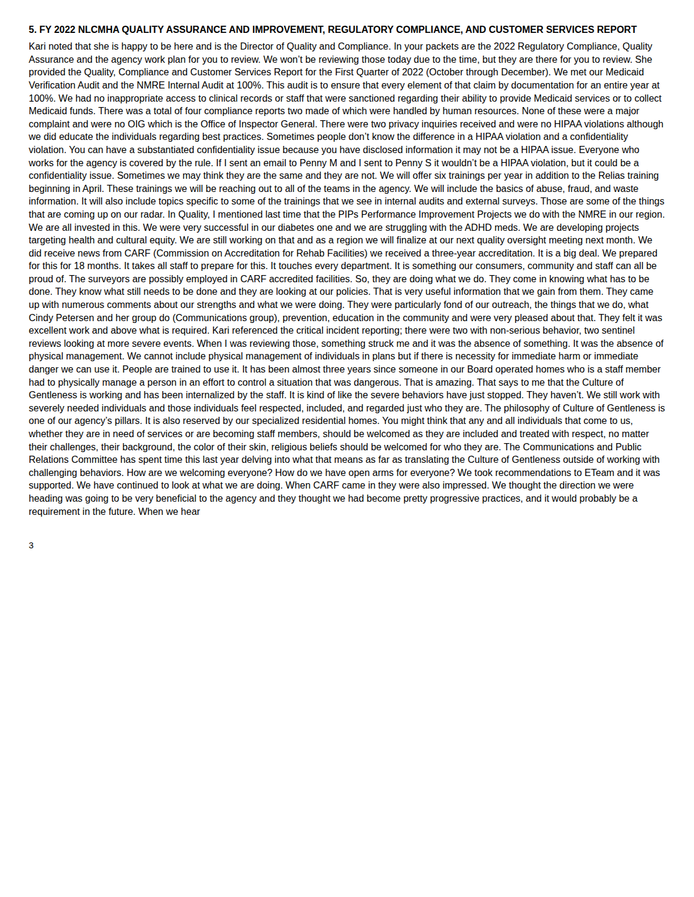5. FY 2022 NLCMHA QUALITY ASSURANCE AND IMPROVEMENT, REGULATORY COMPLIANCE, AND CUSTOMER SERVICES REPORT
Kari noted that she is happy to be here and is the Director of Quality and Compliance. In your packets are the 2022 Regulatory Compliance, Quality Assurance and the agency work plan for you to review. We won’t be reviewing those today due to the time, but they are there for you to review. She provided the Quality, Compliance and Customer Services Report for the First Quarter of 2022 (October through December). We met our Medicaid Verification Audit and the NMRE Internal Audit at 100%. This audit is to ensure that every element of that claim by documentation for an entire year at 100%. We had no inappropriate access to clinical records or staff that were sanctioned regarding their ability to provide Medicaid services or to collect Medicaid funds. There was a total of four compliance reports two made of which were handled by human resources. None of these were a major complaint and were no OIG which is the Office of Inspector General. There were two privacy inquiries received and were no HIPAA violations although we did educate the individuals regarding best practices. Sometimes people don’t know the difference in a HIPAA violation and a confidentiality violation. You can have a substantiated confidentiality issue because you have disclosed information it may not be a HIPAA issue. Everyone who works for the agency is covered by the rule. If I sent an email to Penny M and I sent to Penny S it wouldn’t be a HIPAA violation, but it could be a confidentiality issue. Sometimes we may think they are the same and they are not. We will offer six trainings per year in addition to the Relias training beginning in April. These trainings we will be reaching out to all of the teams in the agency. We will include the basics of abuse, fraud, and waste information. It will also include topics specific to some of the trainings that we see in internal audits and external surveys. Those are some of the things that are coming up on our radar. In Quality, I mentioned last time that the PIPs Performance Improvement Projects we do with the NMRE in our region. We are all invested in this. We were very successful in our diabetes one and we are struggling with the ADHD meds. We are developing projects targeting health and cultural equity. We are still working on that and as a region we will finalize at our next quality oversight meeting next month. We did receive news from CARF (Commission on Accreditation for Rehab Facilities) we received a three-year accreditation. It is a big deal. We prepared for this for 18 months. It takes all staff to prepare for this. It touches every department. It is something our consumers, community and staff can all be proud of. The surveyors are possibly employed in CARF accredited facilities. So, they are doing what we do. They come in knowing what has to be done. They know what still needs to be done and they are looking at our policies. That is very useful information that we gain from them. They came up with numerous comments about our strengths and what we were doing. They were particularly fond of our outreach, the things that we do, what Cindy Petersen and her group do (Communications group), prevention, education in the community and were very pleased about that. They felt it was excellent work and above what is required. Kari referenced the critical incident reporting; there were two with non-serious behavior, two sentinel reviews looking at more severe events. When I was reviewing those, something struck me and it was the absence of something. It was the absence of physical management. We cannot include physical management of individuals in plans but if there is necessity for immediate harm or immediate danger we can use it. People are trained to use it. It has been almost three years since someone in our Board operated homes who is a staff member had to physically manage a person in an effort to control a situation that was dangerous. That is amazing. That says to me that the Culture of Gentleness is working and has been internalized by the staff. It is kind of like the severe behaviors have just stopped. They haven’t. We still work with severely needed individuals and those individuals feel respected, included, and regarded just who they are. The philosophy of Culture of Gentleness is one of our agency’s pillars. It is also reserved by our specialized residential homes. You might think that any and all individuals that come to us, whether they are in need of services or are becoming staff members, should be welcomed as they are included and treated with respect, no matter their challenges, their background, the color of their skin, religious beliefs should be welcomed for who they are. The Communications and Public Relations Committee has spent time this last year delving into what that means as far as translating the Culture of Gentleness outside of working with challenging behaviors. How are we welcoming everyone? How do we have open arms for everyone? We took recommendations to ETeam and it was supported. We have continued to look at what we are doing. When CARF came in they were also impressed. We thought the direction we were heading was going to be very beneficial to the agency and they thought we had become pretty progressive practices, and it would probably be a requirement in the future. When we hear
3